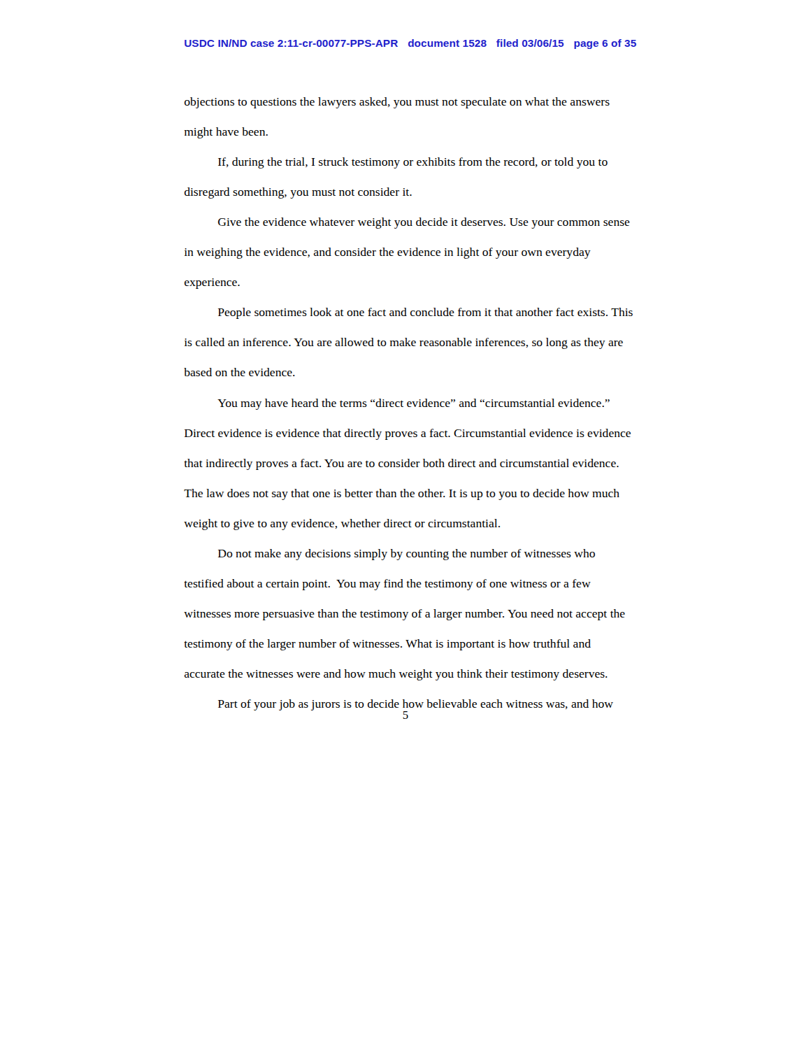USDC IN/ND case 2:11-cr-00077-PPS-APR document 1528 filed 03/06/15 page 6 of 35
objections to questions the lawyers asked, you must not speculate on what the answers might have been.
If, during the trial, I struck testimony or exhibits from the record, or told you to disregard something, you must not consider it.
Give the evidence whatever weight you decide it deserves. Use your common sense in weighing the evidence, and consider the evidence in light of your own everyday experience.
People sometimes look at one fact and conclude from it that another fact exists. This is called an inference. You are allowed to make reasonable inferences, so long as they are based on the evidence.
You may have heard the terms “direct evidence” and “circumstantial evidence.” Direct evidence is evidence that directly proves a fact. Circumstantial evidence is evidence that indirectly proves a fact. You are to consider both direct and circumstantial evidence. The law does not say that one is better than the other. It is up to you to decide how much weight to give to any evidence, whether direct or circumstantial.
Do not make any decisions simply by counting the number of witnesses who testified about a certain point. You may find the testimony of one witness or a few witnesses more persuasive than the testimony of a larger number. You need not accept the testimony of the larger number of witnesses. What is important is how truthful and accurate the witnesses were and how much weight you think their testimony deserves.
Part of your job as jurors is to decide how believable each witness was, and how
5